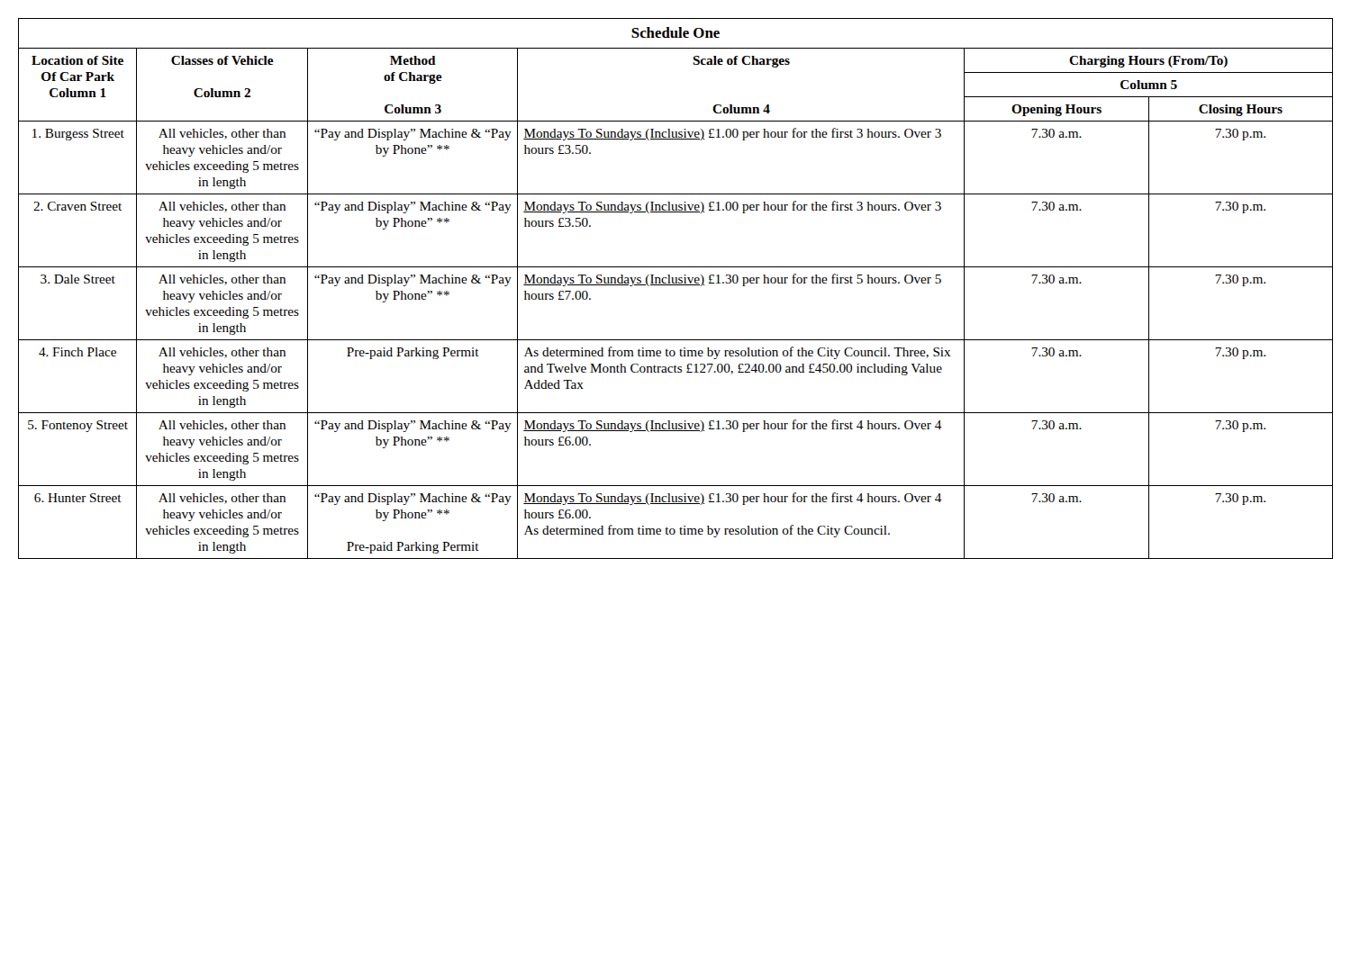Schedule One
| Location of Site Of Car Park Column 1 | Classes of Vehicle Column 2 | Method of Charge Column 3 | Scale of Charges Column 4 | Charging Hours (From/To) |
| --- | --- | --- | --- | --- |
| Column 5 |
| Opening Hours | Closing Hours |
| 1. Burgess Street | All vehicles, other than heavy vehicles and/or vehicles exceeding 5 metres in length | “Pay and Display” Machine & “Pay by Phone” ** | Mondays To Sundays (Inclusive) £1.00 per hour for the first 3 hours. Over 3 hours £3.50. | 7.30 a.m. | 7.30 p.m. |
| 2. Craven Street | All vehicles, other than heavy vehicles and/or vehicles exceeding 5 metres in length | “Pay and Display” Machine & “Pay by Phone” ** | Mondays To Sundays (Inclusive) £1.00 per hour for the first 3 hours. Over 3 hours £3.50. | 7.30 a.m. | 7.30 p.m. |
| 3. Dale Street | All vehicles, other than heavy vehicles and/or vehicles exceeding 5 metres in length | “Pay and Display” Machine & “Pay by Phone” ** | Mondays To Sundays (Inclusive) £1.30 per hour for the first 5 hours. Over 5 hours £7.00. | 7.30 a.m. | 7.30 p.m. |
| 4. Finch Place | All vehicles, other than heavy vehicles and/or vehicles exceeding 5 metres in length | Pre-paid Parking Permit | As determined from time to time by resolution of the City Council. Three, Six and Twelve Month Contracts £127.00, £240.00 and £450.00 including Value Added Tax | 7.30 a.m. | 7.30 p.m. |
| 5. Fontenoy Street | All vehicles, other than heavy vehicles and/or vehicles exceeding 5 metres in length | “Pay and Display” Machine & “Pay by Phone” ** | Mondays To Sundays (Inclusive) £1.30 per hour for the first 4 hours. Over 4 hours £6.00. | 7.30 a.m. | 7.30 p.m. |
| 6. Hunter Street | All vehicles, other than heavy vehicles and/or vehicles exceeding 5 metres in length | “Pay and Display” Machine & “Pay by Phone” ** Pre-paid Parking Permit | Mondays To Sundays (Inclusive) £1.30 per hour for the first 4 hours. Over 4 hours £6.00. As determined from time to time by resolution of the City Council. | 7.30 a.m. | 7.30 p.m. |